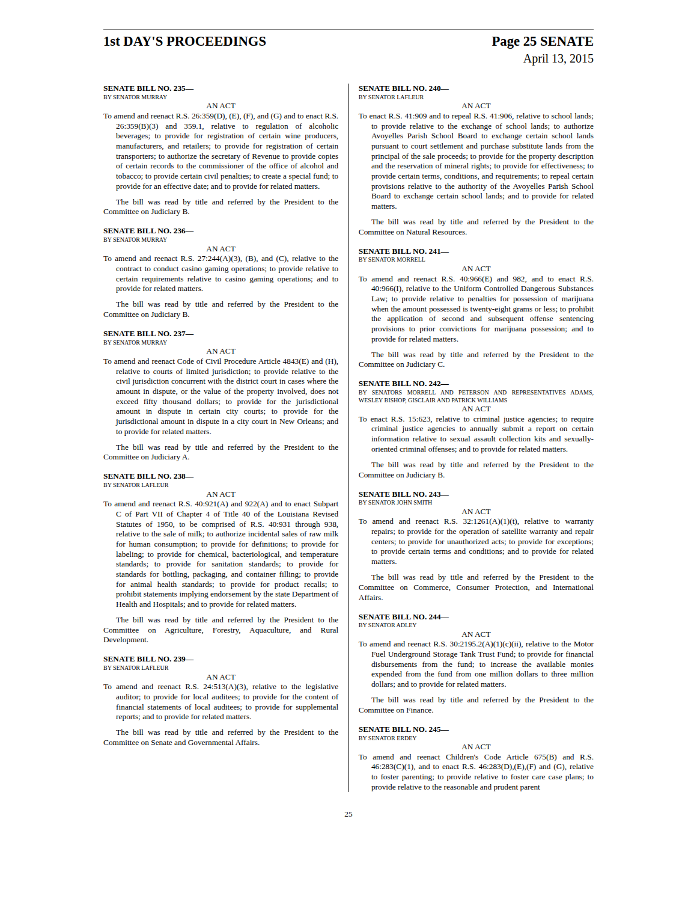1st DAY'S PROCEEDINGS
Page 25 SENATE
April 13, 2015
SENATE BILL NO. 235—
BY SENATOR MURRAY
AN ACT
To amend and reenact R.S. 26:359(D), (E), (F), and (G) and to enact R.S. 26:359(B)(3) and 359.1, relative to regulation of alcoholic beverages; to provide for registration of certain wine producers, manufacturers, and retailers; to provide for registration of certain transporters; to authorize the secretary of Revenue to provide copies of certain records to the commissioner of the office of alcohol and tobacco; to provide certain civil penalties; to create a special fund; to provide for an effective date; and to provide for related matters.
The bill was read by title and referred by the President to the Committee on Judiciary B.
SENATE BILL NO. 236—
BY SENATOR MURRAY
AN ACT
To amend and reenact R.S. 27:244(A)(3), (B), and (C), relative to the contract to conduct casino gaming operations; to provide relative to certain requirements relative to casino gaming operations; and to provide for related matters.
The bill was read by title and referred by the President to the Committee on Judiciary B.
SENATE BILL NO. 237—
BY SENATOR MURRAY
AN ACT
To amend and reenact Code of Civil Procedure Article 4843(E) and (H), relative to courts of limited jurisdiction; to provide relative to the civil jurisdiction concurrent with the district court in cases where the amount in dispute, or the value of the property involved, does not exceed fifty thousand dollars; to provide for the jurisdictional amount in dispute in certain city courts; to provide for the jurisdictional amount in dispute in a city court in New Orleans; and to provide for related matters.
The bill was read by title and referred by the President to the Committee on Judiciary A.
SENATE BILL NO. 238—
BY SENATOR LAFLEUR
AN ACT
To amend and reenact R.S. 40:921(A) and 922(A) and to enact Subpart C of Part VII of Chapter 4 of Title 40 of the Louisiana Revised Statutes of 1950, to be comprised of R.S. 40:931 through 938, relative to the sale of milk; to authorize incidental sales of raw milk for human consumption; to provide for definitions; to provide for labeling; to provide for chemical, bacteriological, and temperature standards; to provide for sanitation standards; to provide for standards for bottling, packaging, and container filling; to provide for animal health standards; to provide for product recalls; to prohibit statements implying endorsement by the state Department of Health and Hospitals; and to provide for related matters.
The bill was read by title and referred by the President to the Committee on Agriculture, Forestry, Aquaculture, and Rural Development.
SENATE BILL NO. 239—
BY SENATOR LAFLEUR
AN ACT
To amend and reenact R.S. 24:513(A)(3), relative to the legislative auditor; to provide for local auditees; to provide for the content of financial statements of local auditees; to provide for supplemental reports; and to provide for related matters.
The bill was read by title and referred by the President to the Committee on Senate and Governmental Affairs.
SENATE BILL NO. 240—
BY SENATOR LAFLEUR
AN ACT
To enact R.S. 41:909 and to repeal R.S. 41:906, relative to school lands; to provide relative to the exchange of school lands; to authorize Avoyelles Parish School Board to exchange certain school lands pursuant to court settlement and purchase substitute lands from the principal of the sale proceeds; to provide for the property description and the reservation of mineral rights; to provide for effectiveness; to provide certain terms, conditions, and requirements; to repeal certain provisions relative to the authority of the Avoyelles Parish School Board to exchange certain school lands; and to provide for related matters.
The bill was read by title and referred by the President to the Committee on Natural Resources.
SENATE BILL NO. 241—
BY SENATOR MORRELL
AN ACT
To amend and reenact R.S. 40:966(E) and 982, and to enact R.S. 40:966(I), relative to the Uniform Controlled Dangerous Substances Law; to provide relative to penalties for possession of marijuana when the amount possessed is twenty-eight grams or less; to prohibit the application of second and subsequent offense sentencing provisions to prior convictions for marijuana possession; and to provide for related matters.
The bill was read by title and referred by the President to the Committee on Judiciary C.
SENATE BILL NO. 242—
BY SENATORS MORRELL AND PETERSON AND REPRESENTATIVES ADAMS, WESLEY BISHOP, GISCLAIR AND PATRICK WILLIAMS
AN ACT
To enact R.S. 15:623, relative to criminal justice agencies; to require criminal justice agencies to annually submit a report on certain information relative to sexual assault collection kits and sexually-oriented criminal offenses; and to provide for related matters.
The bill was read by title and referred by the President to the Committee on Judiciary B.
SENATE BILL NO. 243—
BY SENATOR JOHN SMITH
AN ACT
To amend and reenact R.S. 32:1261(A)(1)(t), relative to warranty repairs; to provide for the operation of satellite warranty and repair centers; to provide for unauthorized acts; to provide for exceptions; to provide certain terms and conditions; and to provide for related matters.
The bill was read by title and referred by the President to the Committee on Commerce, Consumer Protection, and International Affairs.
SENATE BILL NO. 244—
BY SENATOR ADLEY
AN ACT
To amend and reenact R.S. 30:2195.2(A)(1)(c)(ii), relative to the Motor Fuel Underground Storage Tank Trust Fund; to provide for financial disbursements from the fund; to increase the available monies expended from the fund from one million dollars to three million dollars; and to provide for related matters.
The bill was read by title and referred by the President to the Committee on Finance.
SENATE BILL NO. 245—
BY SENATOR ERDEY
AN ACT
To amend and reenact Children's Code Article 675(B) and R.S. 46:283(C)(1), and to enact R.S. 46:283(D),(E),(F) and (G), relative to foster parenting; to provide relative to foster care case plans; to provide relative to the reasonable and prudent parent
25